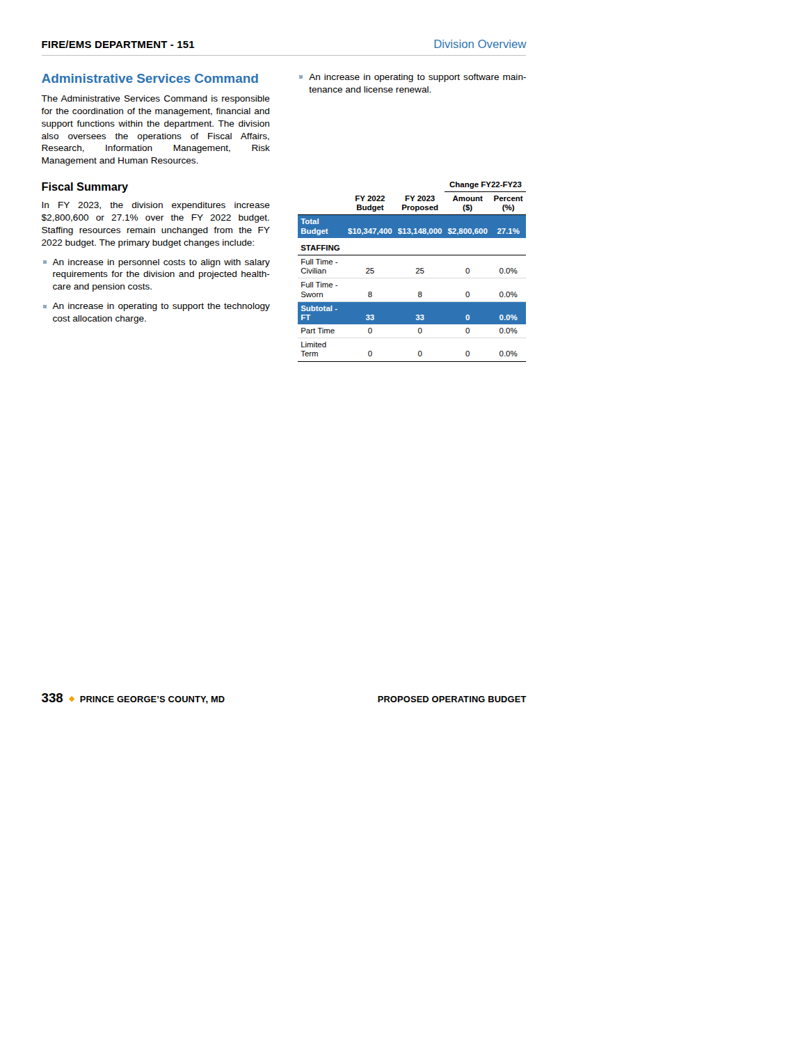FIRE/EMS DEPARTMENT - 151
Division Overview
Administrative Services Command
The Administrative Services Command is responsible for the coordination of the management, financial and support functions within the department. The division also oversees the operations of Fiscal Affairs, Research, Information Management, Risk Management and Human Resources.
Fiscal Summary
In FY 2023, the division expenditures increase $2,800,600 or 27.1% over the FY 2022 budget. Staffing resources remain unchanged from the FY 2022 budget. The primary budget changes include:
An increase in personnel costs to align with salary requirements for the division and projected healthcare and pension costs.
An increase in operating to support the technology cost allocation charge.
An increase in operating to support software maintenance and license renewal.
| | | | Change FY22-FY23 |
| --- | --- | --- | --- |
| | FY 2022 Budget | FY 2023 Proposed | Amount ($) | Percent (%) |
| Total Budget | $10,347,400 | $13,148,000 | $2,800,600 | 27.1% |
| STAFFING |
| Full Time - Civilian | 25 | 25 | 0 | 0.0% |
| Full Time - Sworn | 8 | 8 | 0 | 0.0% |
| Subtotal - FT | 33 | 33 | 0 | 0.0% |
| Part Time | 0 | 0 | 0 | 0.0% |
| Limited Term | 0 | 0 | 0 | 0.0% |
338 ◆ PRINCE GEORGE’S COUNTY, MD
PROPOSED OPERATING BUDGET